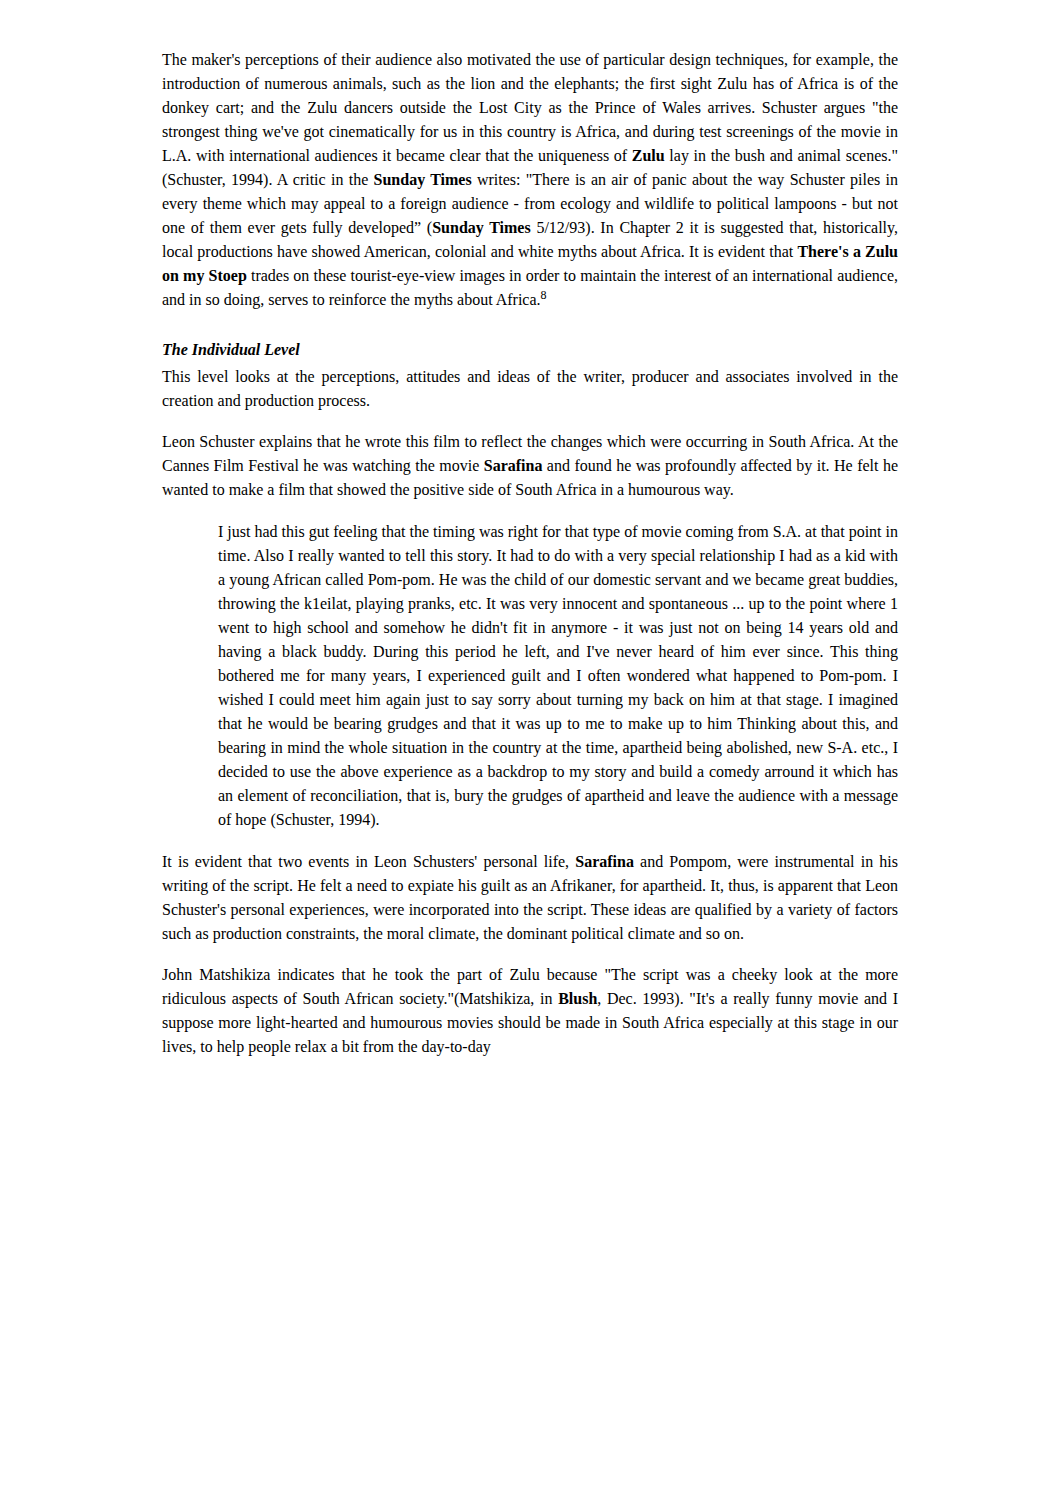The maker's perceptions of their audience also motivated the use of particular design techniques, for example, the introduction of numerous animals, such as the lion and the elephants; the first sight Zulu has of Africa is of the donkey cart; and the Zulu dancers outside the Lost City as the Prince of Wales arrives. Schuster argues "the strongest thing we've got cinematically for us in this country is Africa, and during test screenings of the movie in L.A. with international audiences it became clear that the uniqueness of Zulu lay in the bush and animal scenes." (Schuster, 1994). A critic in the Sunday Times writes: "There is an air of panic about the way Schuster piles in every theme which may appeal to a foreign audience - from ecology and wildlife to political lampoons - but not one of them ever gets fully developed” (Sunday Times 5/12/93). In Chapter 2 it is suggested that, historically, local productions have showed American, colonial and white myths about Africa. It is evident that There's a Zulu on my Stoep trades on these tourist-eye-view images in order to maintain the interest of an international audience, and in so doing, serves to reinforce the myths about Africa.8
The Individual Level
This level looks at the perceptions, attitudes and ideas of the writer, producer and associates involved in the creation and production process.
Leon Schuster explains that he wrote this film to reflect the changes which were occurring in South Africa. At the Cannes Film Festival he was watching the movie Sarafina and found he was profoundly affected by it. He felt he wanted to make a film that showed the positive side of South Africa in a humourous way.
I just had this gut feeling that the timing was right for that type of movie coming from S.A. at that point in time. Also I really wanted to tell this story. It had to do with a very special relationship I had as a kid with a young African called Pom-pom. He was the child of our domestic servant and we became great buddies, throwing the k1eilat, playing pranks, etc. It was very innocent and spontaneous ... up to the point where 1 went to high school and somehow he didn't fit in anymore - it was just not on being 14 years old and having a black buddy. During this period he left, and I've never heard of him ever since. This thing bothered me for many years, I experienced guilt and I often wondered what happened to Pom-pom. I wished I could meet him again just to say sorry about turning my back on him at that stage. I imagined that he would be bearing grudges and that it was up to me to make up to him Thinking about this, and bearing in mind the whole situation in the country at the time, apartheid being abolished, new S-A. etc., I decided to use the above experience as a backdrop to my story and build a comedy arround it which has an element of reconciliation, that is, bury the grudges of apartheid and leave the audience with a message of hope (Schuster, 1994).
It is evident that two events in Leon Schusters' personal life, Sarafina and Pompom, were instrumental in his writing of the script. He felt a need to expiate his guilt as an Afrikaner, for apartheid. It, thus, is apparent that Leon Schuster's personal experiences, were incorporated into the script. These ideas are qualified by a variety of factors such as production constraints, the moral climate, the dominant political climate and so on.
John Matshikiza indicates that he took the part of Zulu because "The script was a cheeky look at the more ridiculous aspects of South African society."(Matshikiza, in Blush, Dec. 1993). "It's a really funny movie and I suppose more light-hearted and humourous movies should be made in South Africa especially at this stage in our lives, to help people relax a bit from the day-to-day